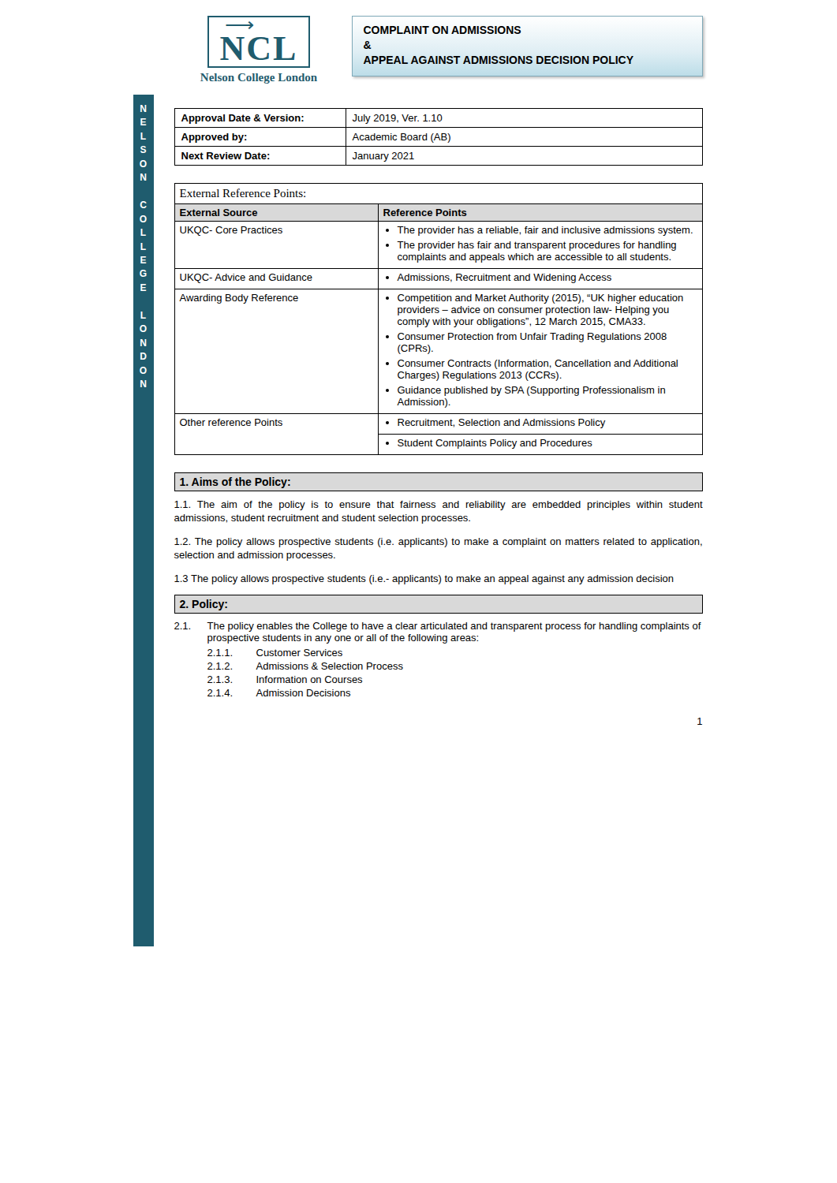NELSON
COLLEGE
LONDON
⟶
NCL
Nelson College London
COMPLAINT ON ADMISSIONS
&
APPEAL AGAINST ADMISSIONS DECISION POLICY
| Approval Date & Version: | July 2019, Ver. 1.10 |
| Approved by: | Academic Board (AB) |
| Next Review Date: | January 2021 |
| External Reference Points: |
| External Source | Reference Points |
| UKQC- Core Practices | The provider has a reliable, fair and inclusive admissions system. The provider has fair and transparent procedures for handling complaints and appeals which are accessible to all students. |
| UKQC- Advice and Guidance | Admissions, Recruitment and Widening Access |
| Awarding Body Reference | Competition and Market Authority (2015), “UK higher education providers – advice on consumer protection law- Helping you comply with your obligations”, 12 March 2015, CMA33. Consumer Protection from Unfair Trading Regulations 2008 (CPRs). Consumer Contracts (Information, Cancellation and Additional Charges) Regulations 2013 (CCRs). Guidance published by SPA (Supporting Professionalism in Admission). |
| Other reference Points | / Recruitment, Selection and Admissions Policy / / Student Complaints Policy and Procedures / |
1. Aims of the Policy:
1.1. The aim of the policy is to ensure that fairness and reliability are embedded principles within student admissions, student recruitment and student selection processes.
1.2. The policy allows prospective students (i.e. applicants) to make a complaint on matters related to application, selection and admission processes.
1.3 The policy allows prospective students (i.e.- applicants) to make an appeal against any admission decision
2. Policy:
2.1. The policy enables the College to have a clear articulated and transparent process for handling complaints of prospective students in any one or all of the following areas:
2.1.1. Customer Services
2.1.2. Admissions & Selection Process
2.1.3. Information on Courses
2.1.4. Admission Decisions
1